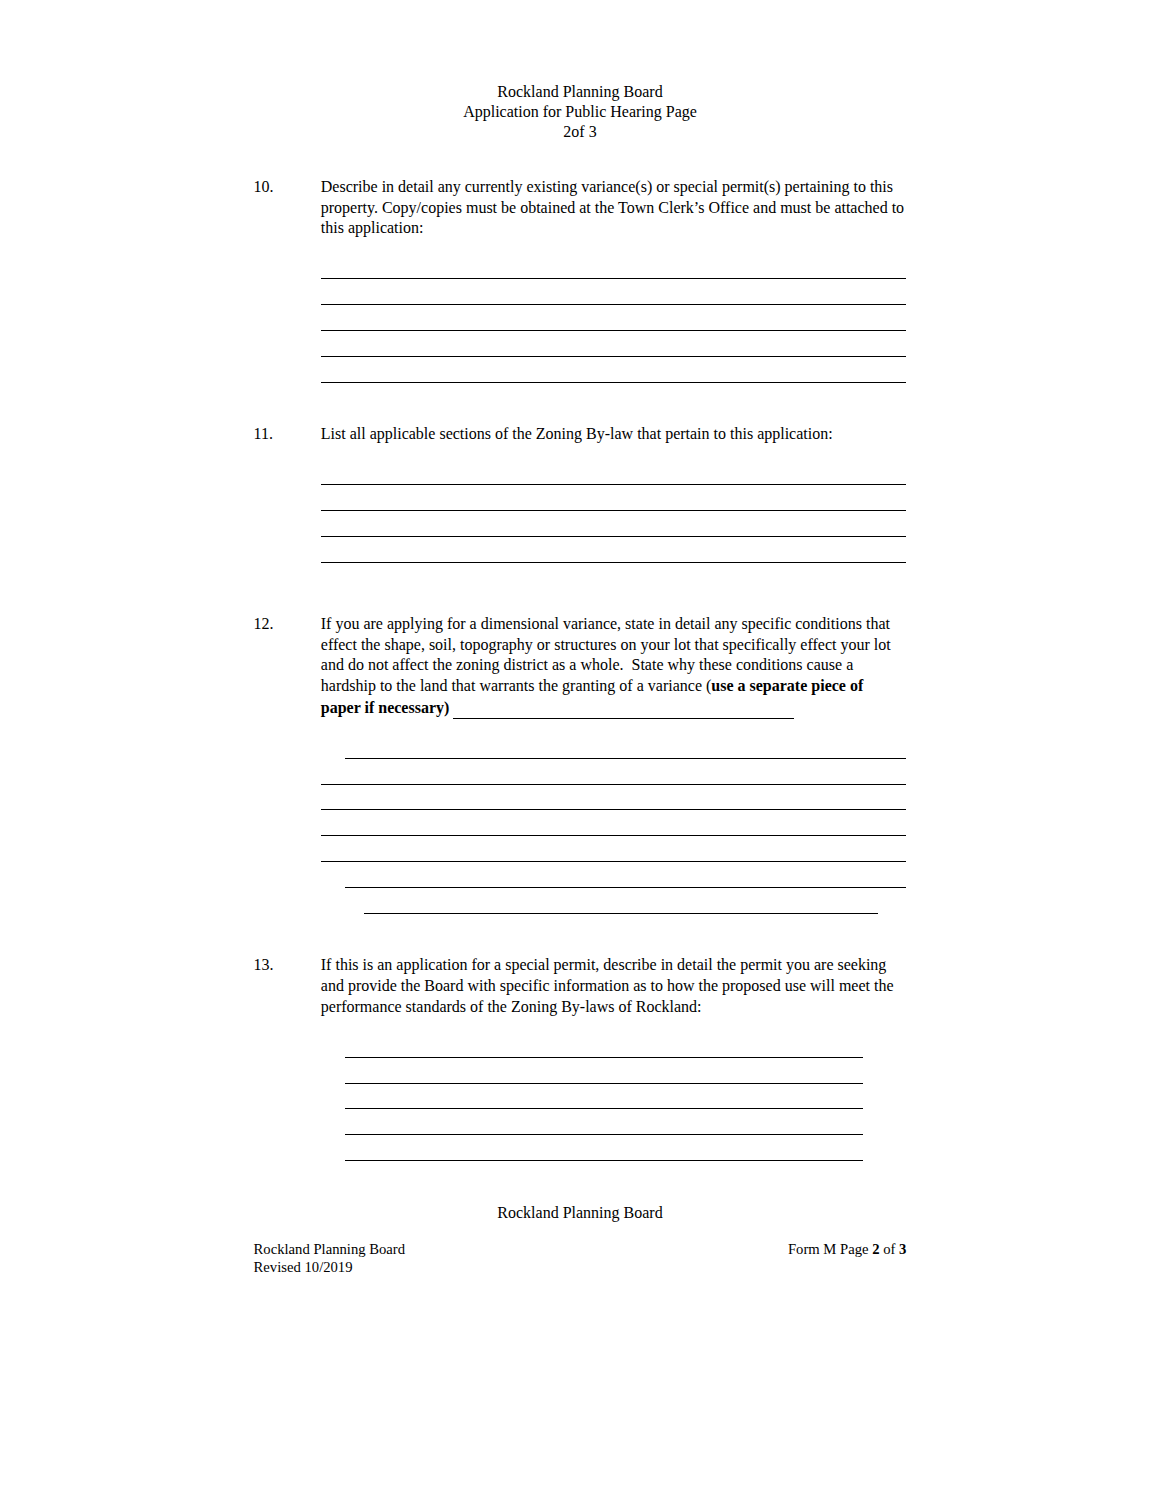Rockland Planning Board
Application for Public Hearing Page
2of 3
10.
Describe in detail any currently existing variance(s) or special permit(s) pertaining to this property. Copy/copies must be obtained at the Town Clerk’s Office and must be attached to this application:
11.
List all applicable sections of the Zoning By-law that pertain to this application:
12.
If you are applying for a dimensional variance, state in detail any specific conditions that effect the shape, soil, topography or structures on your lot that specifically effect your lot and do not affect the zoning district as a whole. State why these conditions cause a hardship to the land that warrants the granting of a variance (use a separate piece of paper if necessary)
13.
If this is an application for a special permit, describe in detail the permit you are seeking and provide the Board with specific information as to how the proposed use will meet the performance standards of the Zoning By-laws of Rockland:
Rockland Planning Board
Rockland Planning Board
Revised 10/2019
Form M Page 2 of 3